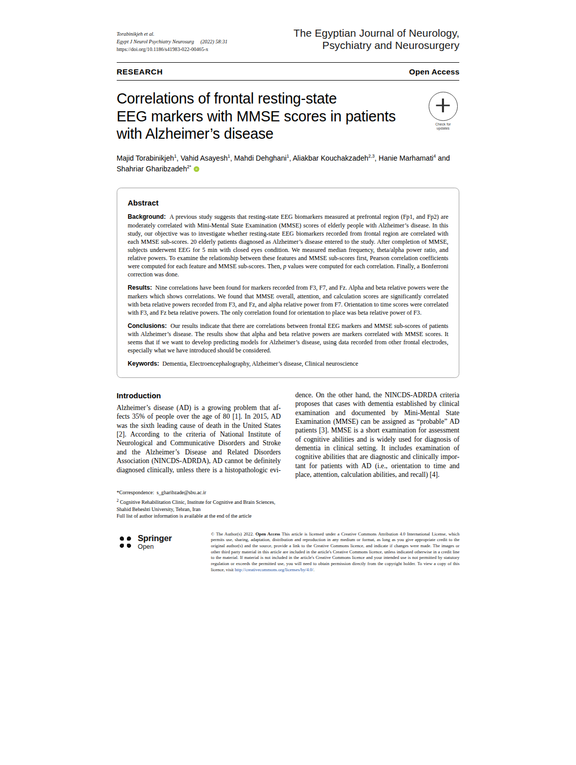Torabinikjeh et al.
Egypt J Neurol Psychiatry Neurosurg (2022) 58:31
https://doi.org/10.1186/s41983-022-00465-x
The Egyptian Journal of Neurology,
Psychiatry and Neurosurgery
RESEARCH
Open Access
Correlations of frontal resting-state
EEG markers with MMSE scores in patients
with Alzheimer’s disease
Check for
updates
Majid Torabinikjeh1, Vahid Asayesh1, Mahdi Dehghani1, Aliakbar Kouchakzadeh2,3, Hanie Marhamati4 and
Shahriar Gharibzadeh2*
Abstract
Background: A previous study suggests that resting-state EEG biomarkers measured at prefrontal region (Fp1, and Fp2) are moderately correlated with Mini-Mental State Examination (MMSE) scores of elderly people with Alzheimer’s disease. In this study, our objective was to investigate whether resting-state EEG biomarkers recorded from frontal region are correlated with each MMSE sub-scores. 20 elderly patients diagnosed as Alzheimer’s disease entered to the study. After completion of MMSE, subjects underwent EEG for 5 min with closed eyes condition. We measured median frequency, theta/alpha power ratio, and relative powers. To examine the relationship between these features and MMSE sub-scores first, Pearson correlation coefficients were computed for each feature and MMSE sub-scores. Then, p values were computed for each correlation. Finally, a Bonferroni correction was done.
Results: Nine correlations have been found for markers recorded from F3, F7, and Fz. Alpha and beta relative powers were the markers which shows correlations. We found that MMSE overall, attention, and calculation scores are significantly correlated with beta relative powers recorded from F3, and Fz, and alpha relative power from F7. Orientation to time scores were correlated with F3, and Fz beta relative powers. The only correlation found for orientation to place was beta relative power of F3.
Conclusions: Our results indicate that there are correlations between frontal EEG markers and MMSE sub-scores of patients with Alzheimer’s disease. The results show that alpha and beta relative powers are markers correlated with MMSE scores. It seems that if we want to develop predicting models for Alzheimer’s disease, using data recorded from other frontal electrodes, especially what we have introduced should be considered.
Keywords: Dementia, Electroencephalography, Alzheimer’s disease, Clinical neuroscience
Introduction
Alzheimer’s disease (AD) is a growing problem that affects 35% of people over the age of 80 [1]. In 2015, AD was the sixth leading cause of death in the United States [2]. According to the criteria of National Institute of Neurological and Communicative Disorders and Stroke and the Alzheimer’s Disease and Related Disorders Association (NINCDS-ADRDA), AD cannot be definitely diagnosed clinically, unless there is a histopathologic evidence. On the other hand, the NINCDS-ADRDA criteria proposes that cases with dementia established by clinical examination and documented by Mini-Mental State Examination (MMSE) can be assigned as “probable” AD patients [3]. MMSE is a short examination for assessment of cognitive abilities and is widely used for diagnosis of dementia in clinical setting. It includes examination of cognitive abilities that are diagnostic and clinically important for patients with AD (i.e., orientation to time and place, attention, calculation abilities, and recall) [4].
*Correspondence: s_gharibzade@sbu.ac.ir
2 Cognitive Rehabilitation Clinic, Institute for Cognitive and Brain Sciences, Shahid Beheshti University, Tehran, Iran
Full list of author information is available at the end of the article
Springer
Open
© The Author(s) 2022. Open Access This article is licensed under a Creative Commons Attribution 4.0 International License, which permits use, sharing, adaptation, distribution and reproduction in any medium or format, as long as you give appropriate credit to the original author(s) and the source, provide a link to the Creative Commons licence, and indicate if changes were made. The images or other third party material in this article are included in the article's Creative Commons licence, unless indicated otherwise in a credit line to the material. If material is not included in the article's Creative Commons licence and your intended use is not permitted by statutory regulation or exceeds the permitted use, you will need to obtain permission directly from the copyright holder. To view a copy of this licence, visit http://creativecommons.org/licenses/by/4.0/.